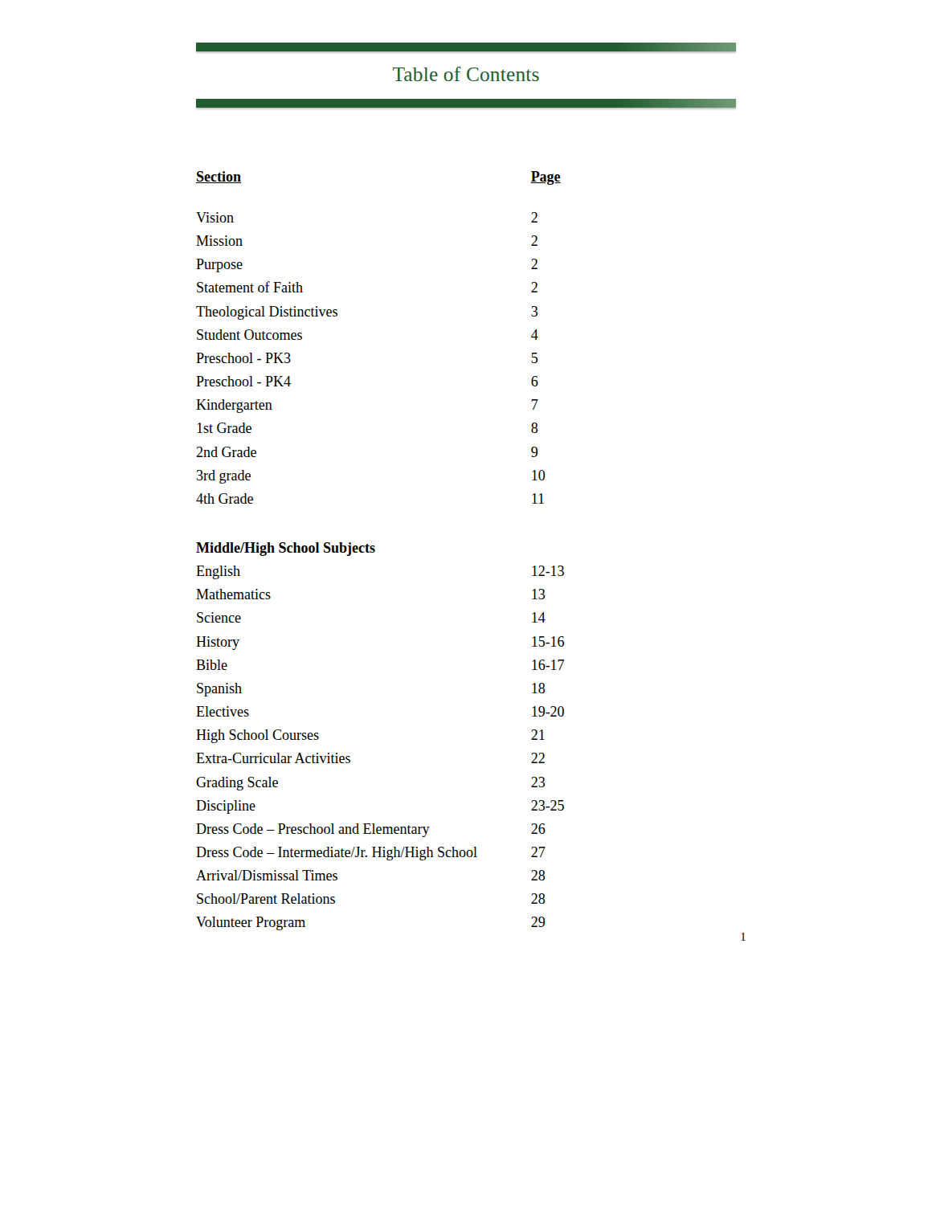Table of Contents
| Section | Page |
| Vision | 2 |
| Mission | 2 |
| Purpose | 2 |
| Statement of Faith | 2 |
| Theological Distinctives | 3 |
| Student Outcomes | 4 |
| Preschool - PK3 | 5 |
| Preschool - PK4 | 6 |
| Kindergarten | 7 |
| 1st Grade | 8 |
| 2nd Grade | 9 |
| 3rd grade | 10 |
| 4th Grade | 11 |
| Middle/High School Subjects |
| English | 12-13 |
| Mathematics | 13 |
| Science | 14 |
| History | 15-16 |
| Bible | 16-17 |
| Spanish | 18 |
| Electives | 19-20 |
| High School Courses | 21 |
| Extra-Curricular Activities | 22 |
| Grading Scale | 23 |
| Discipline | 23-25 |
| Dress Code – Preschool and Elementary | 26 |
| Dress Code – Intermediate/Jr. High/High School | 27 |
| Arrival/Dismissal Times | 28 |
| School/Parent Relations | 28 |
| Volunteer Program | 29 |
1